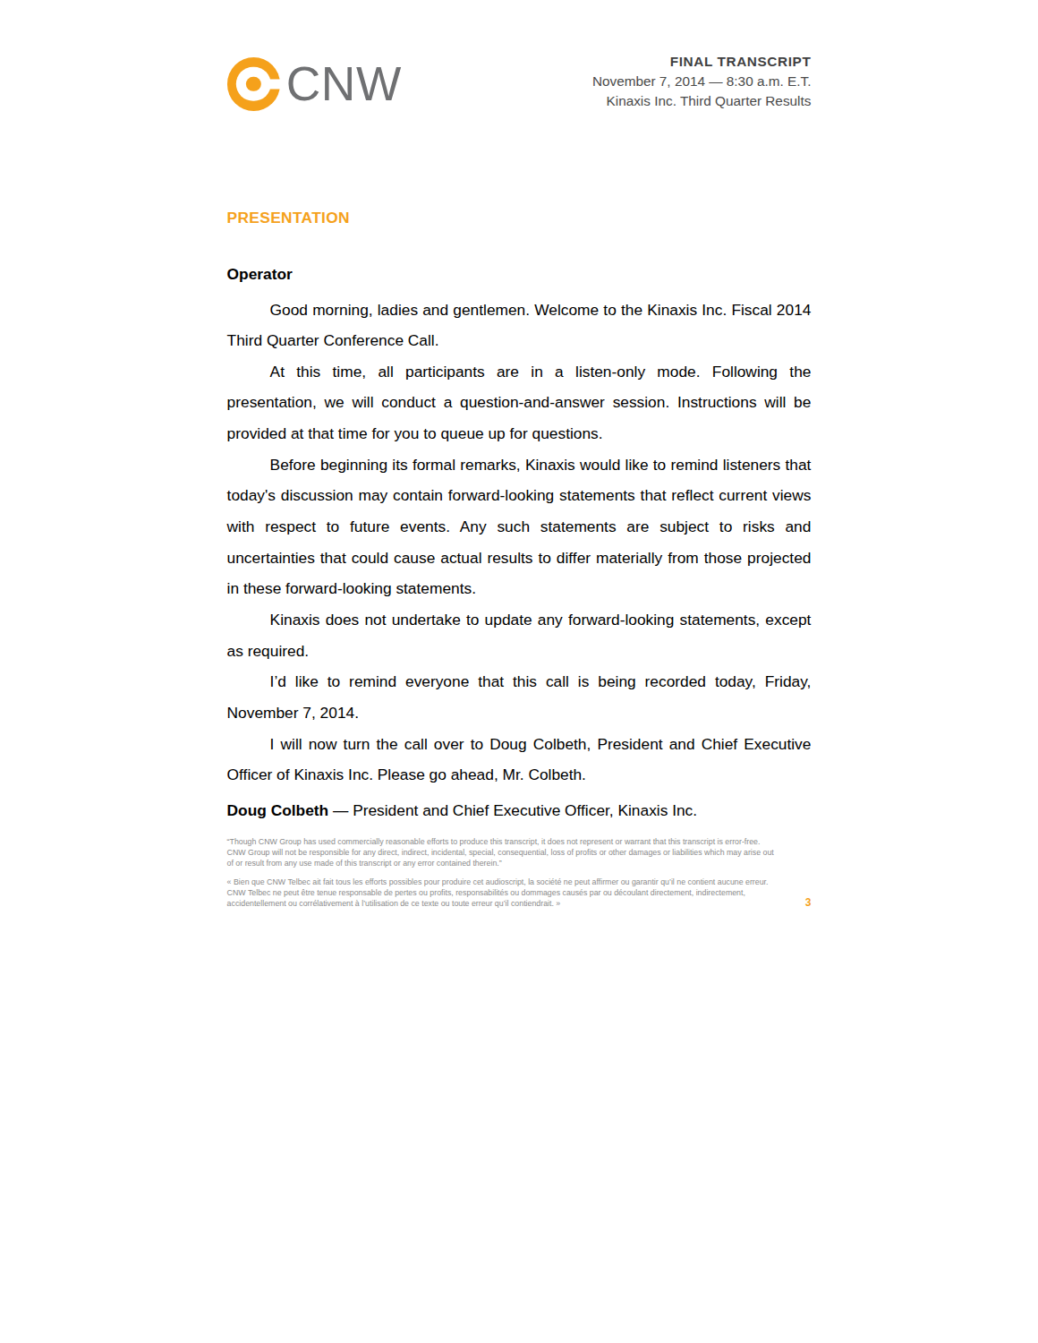CNW
FINAL TRANSCRIPT
November 7, 2014 — 8:30 a.m. E.T.
Kinaxis Inc. Third Quarter Results
PRESENTATION
Operator
Good morning, ladies and gentlemen. Welcome to the Kinaxis Inc. Fiscal 2014 Third Quarter Conference Call.
At this time, all participants are in a listen-only mode. Following the presentation, we will conduct a question-and-answer session. Instructions will be provided at that time for you to queue up for questions.
Before beginning its formal remarks, Kinaxis would like to remind listeners that today's discussion may contain forward-looking statements that reflect current views with respect to future events. Any such statements are subject to risks and uncertainties that could cause actual results to differ materially from those projected in these forward-looking statements.
Kinaxis does not undertake to update any forward-looking statements, except as required.
I’d like to remind everyone that this call is being recorded today, Friday, November 7, 2014.
I will now turn the call over to Doug Colbeth, President and Chief Executive Officer of Kinaxis Inc. Please go ahead, Mr. Colbeth.
Doug Colbeth — President and Chief Executive Officer, Kinaxis Inc.
“Though CNW Group has used commercially reasonable efforts to produce this transcript, it does not represent or warrant that this transcript is error-free. CNW Group will not be responsible for any direct, indirect, incidental, special, consequential, loss of profits or other damages or liabilities which may arise out of or result from any use made of this transcript or any error contained therein.”
« Bien que CNW Telbec ait fait tous les efforts possibles pour produire cet audioscript, la société ne peut affirmer ou garantir qu’il ne contient aucune erreur. CNW Telbec ne peut être tenue responsable de pertes ou profits, responsabilités ou dommages causés par ou découlant directement, indirectement, accidentellement ou corrélativement à l’utilisation de ce texte ou toute erreur qu’il contiendrait. »
3